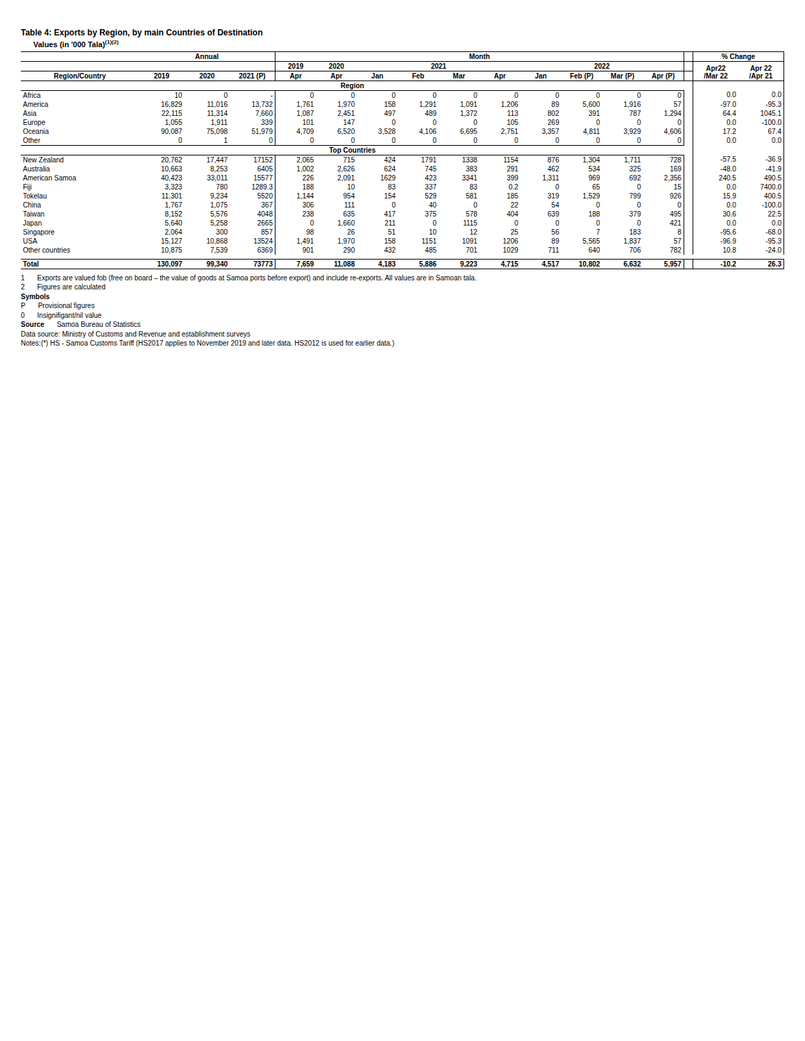Table 4: Exports by Region, by main Countries of Destination
Values (in '000 Tala)(1)(2)
| | Annual | Month | | % Change |
| --- | --- | --- | --- | --- |
| | | 2019 | 2020 | 2021 | 2022 | | Apr22 /Mar 22 | Apr 22 /Apr 21 |
| Region/Country | 2019 | 2020 | 2021 (P) | Apr | Apr | Jan | Feb | Mar | Apr | Jan | Feb (P) | Mar (P) | Apr (P) | |
| Region | | | |
| Africa | 10 | 0 | - | 0 | 0 | 0 | 0 | 0 | 0 | 0 | 0 | 0 | 0 | | 0.0 | 0.0 |
| America | 16,829 | 11,016 | 13,732 | 1,761 | 1,970 | 158 | 1,291 | 1,091 | 1,206 | 89 | 5,600 | 1,916 | 57 | | -97.0 | -95.3 |
| Asia | 22,115 | 11,314 | 7,660 | 1,087 | 2,451 | 497 | 489 | 1,372 | 113 | 802 | 391 | 787 | 1,294 | | 64.4 | 1045.1 |
| Europe | 1,055 | 1,911 | 339 | 101 | 147 | 0 | 0 | 0 | 105 | 269 | 0 | 0 | 0 | | 0.0 | -100.0 |
| Oceania | 90,087 | 75,098 | 51,979 | 4,709 | 6,520 | 3,528 | 4,106 | 6,695 | 2,751 | 3,357 | 4,811 | 3,929 | 4,606 | | 17.2 | 67.4 |
| Other | 0 | 1 | 0 | 0 | 0 | 0 | 0 | 0 | 0 | 0 | 0 | 0 | 0 | | 0.0 | 0.0 |
| Top Countries | | | |
| New Zealand | 20,762 | 17,447 | 17152 | 2,065 | 715 | 424 | 1791 | 1338 | 1154 | 876 | 1,304 | 1,711 | 728 | | -57.5 | -36.9 |
| Australia | 10,663 | 8,253 | 6405 | 1,002 | 2,626 | 624 | 745 | 383 | 291 | 462 | 534 | 325 | 169 | | -48.0 | -41.9 |
| American Samoa | 40,423 | 33,011 | 15577 | 226 | 2,091 | 1629 | 423 | 3341 | 399 | 1,311 | 969 | 692 | 2,356 | | 240.5 | 490.5 |
| Fiji | 3,323 | 780 | 1289.3 | 188 | 10 | 83 | 337 | 83 | 0.2 | 0 | 65 | 0 | 15 | | 0.0 | 7400.0 |
| Tokelau | 11,301 | 9,234 | 5520 | 1,144 | 954 | 154 | 529 | 581 | 185 | 319 | 1,529 | 799 | 926 | | 15.9 | 400.5 |
| China | 1,767 | 1,075 | 367 | 306 | 111 | 0 | 40 | 0 | 22 | 54 | 0 | 0 | 0 | | 0.0 | -100.0 |
| Taiwan | 8,152 | 5,576 | 4048 | 238 | 635 | 417 | 375 | 578 | 404 | 639 | 188 | 379 | 495 | | 30.6 | 22.5 |
| Japan | 5,640 | 5,258 | 2665 | 0 | 1,660 | 211 | 0 | 1115 | 0 | 0 | 0 | 0 | 421 | | 0.0 | 0.0 |
| Singapore | 2,064 | 300 | 857 | 98 | 26 | 51 | 10 | 12 | 25 | 56 | 7 | 183 | 8 | | -95.6 | -68.0 |
| USA | 15,127 | 10,868 | 13524 | 1,491 | 1,970 | 158 | 1151 | 1091 | 1206 | 89 | 5,565 | 1,837 | 57 | | -96.9 | -95.3 |
| Other countries | 10,875 | 7,539 | 6369 | 901 | 290 | 432 | 485 | 701 | 1029 | 711 | 640 | 706 | 782 | | 10.8 | -24.0 |
| Total | 130,097 | 99,340 | 73773 | 7,659 | 11,088 | 4,183 | 5,886 | 9,223 | 4,715 | 4,517 | 10,802 | 6,632 | 5,957 | | -10.2 | 26.3 |
1 Exports are valued fob (free on board – the value of goods at Samoa ports before export) and include re-exports. All values are in Samoan tala.
2 Figures are calculated
Symbols
P Provisional figures
0 Insignifigant/nil value
Source Samoa Bureau of Statistics
Data source: Ministry of Customs and Revenue and establishment surveys
Notes:(*) HS - Samoa Customs Tariff (HS2017 applies to November 2019 and later data. HS2012 is used for earlier data.)